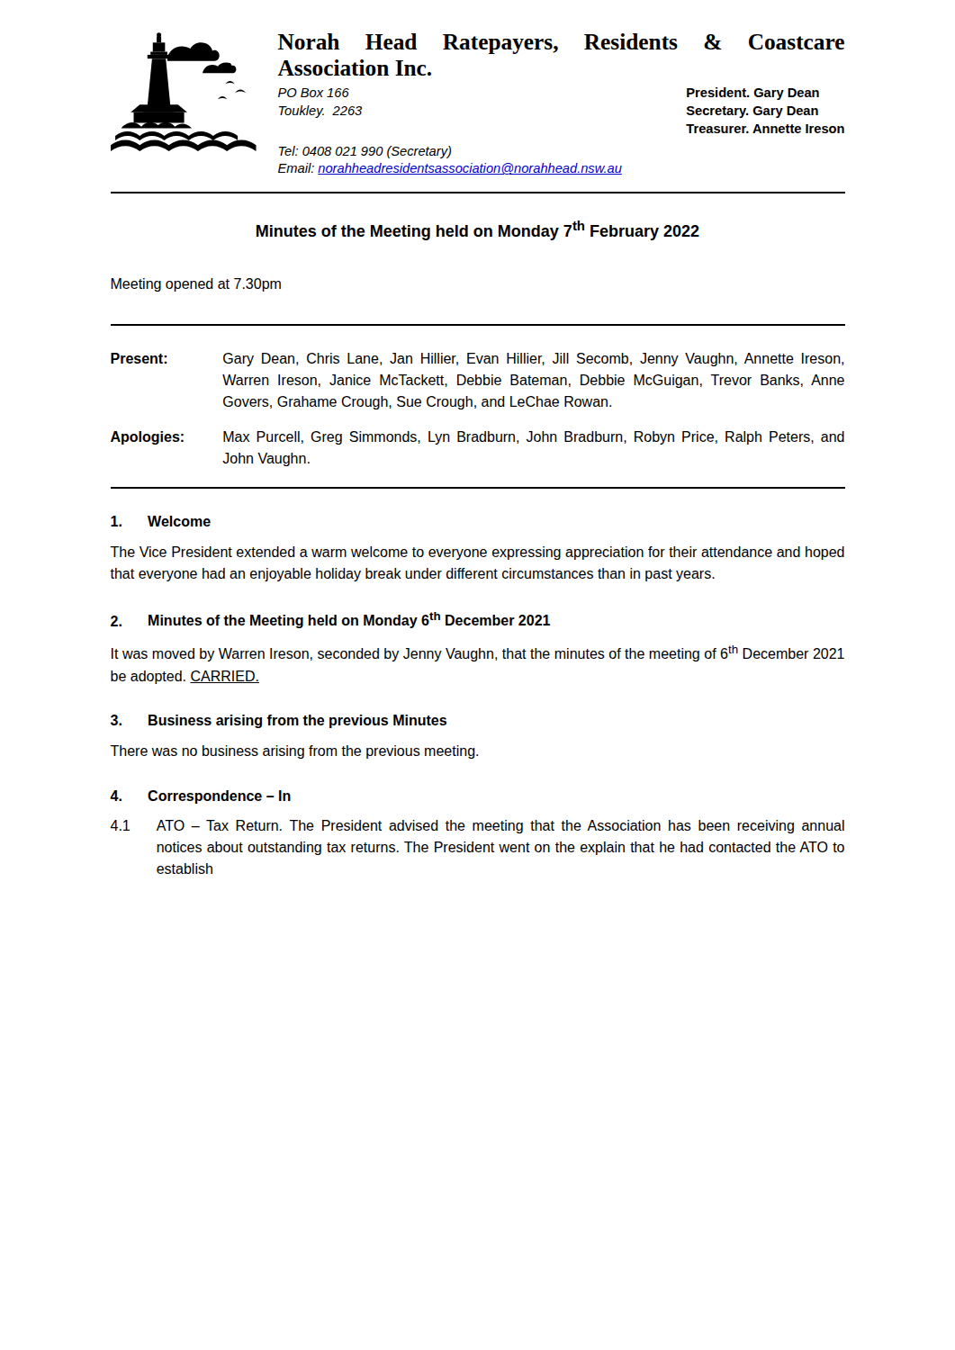Norah Head Ratepayers, Residents & Coastcare Association Inc.
PO Box 166
Toukley. 2263
President. Gary Dean
Secretary. Gary Dean
Treasurer. Annette Ireson
Tel: 0408 021 990 (Secretary)
Email: norahheadresidentsassociation@norahhead.nsw.au
Minutes of the Meeting held on Monday 7th February 2022
Meeting opened at 7.30pm
Present:
Gary Dean, Chris Lane, Jan Hillier, Evan Hillier, Jill Secomb, Jenny Vaughn, Annette Ireson, Warren Ireson, Janice McTackett, Debbie Bateman, Debbie McGuigan, Trevor Banks, Anne Govers, Grahame Crough, Sue Crough, and LeChae Rowan.
Apologies:
Max Purcell, Greg Simmonds, Lyn Bradburn, John Bradburn, Robyn Price, Ralph Peters, and John Vaughn.
1. Welcome
The Vice President extended a warm welcome to everyone expressing appreciation for their attendance and hoped that everyone had an enjoyable holiday break under different circumstances than in past years.
2. Minutes of the Meeting held on Monday 6th December 2021
It was moved by Warren Ireson, seconded by Jenny Vaughn, that the minutes of the meeting of 6th December 2021 be adopted. CARRIED.
3. Business arising from the previous Minutes
There was no business arising from the previous meeting.
4. Correspondence – In
4.1
ATO – Tax Return. The President advised the meeting that the Association has been receiving annual notices about outstanding tax returns. The President went on the explain that he had contacted the ATO to establish